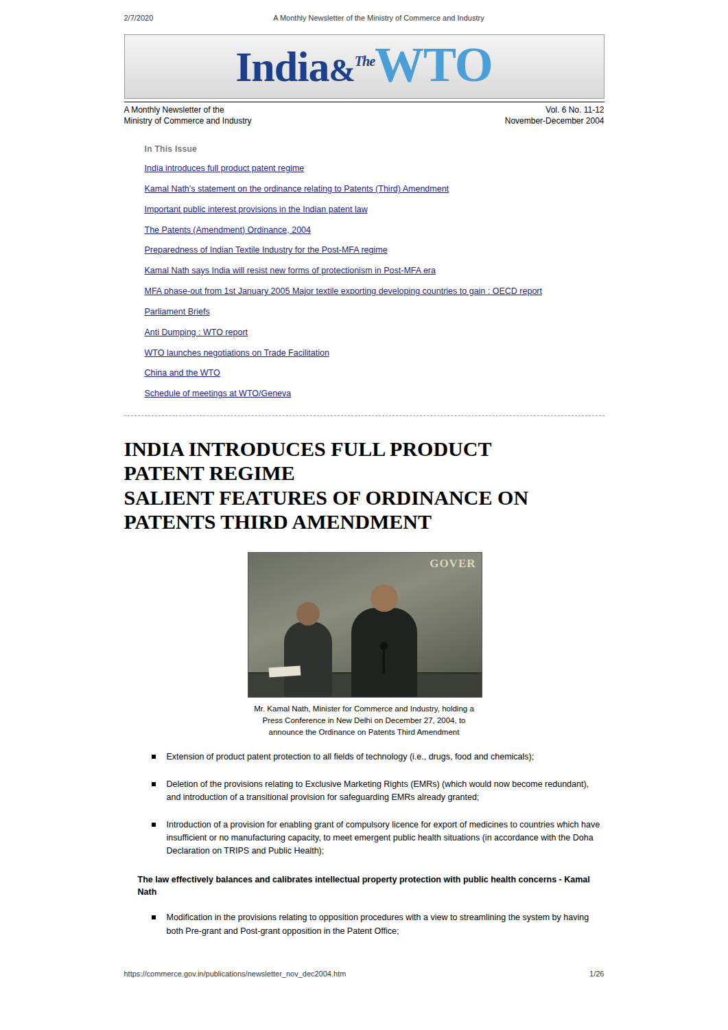2/7/2020
A Monthly Newsletter of the Ministry of Commerce and Industry
India&The WTO
A Monthly Newsletter of the
Ministry of Commerce and Industry
Vol. 6 No. 11-12
November-December 2004
In This Issue
India introduces full product patent regime
Kamal Nath's statement on the ordinance relating to Patents (Third) Amendment
Important public interest provisions in the Indian patent law
The Patents (Amendment) Ordinance, 2004
Preparedness of Indian Textile Industry for the Post-MFA regime
Kamal Nath says India will resist new forms of protectionism in Post-MFA era
MFA phase-out from 1st January 2005 Major textile exporting developing countries to gain : OECD report
Parliament Briefs
Anti Dumping : WTO report
WTO launches negotiations on Trade Facilitation
China and the WTO
Schedule of meetings at WTO/Geneva
INDIA INTRODUCES FULL PRODUCT
PATENT REGIME
SALIENT FEATURES OF ORDINANCE ON
PATENTS THIRD AMENDMENT
GOVER
Mr. Kamal Nath, Minister for Commerce and Industry, holding a
Press Conference in New Delhi on December 27, 2004, to
announce the Ordinance on Patents Third Amendment
Extension of product patent protection to all fields of technology (i.e., drugs, food and chemicals);
Deletion of the provisions relating to Exclusive Marketing Rights (EMRs) (which would now become redundant), and introduction of a transitional provision for safeguarding EMRs already granted;
Introduction of a provision for enabling grant of compulsory licence for export of medicines to countries which have insufficient or no manufacturing capacity, to meet emergent public health situations (in accordance with the Doha Declaration on TRIPS and Public Health);
The law effectively balances and calibrates intellectual property protection with public health concerns - Kamal Nath
Modification in the provisions relating to opposition procedures with a view to streamlining the system by having both Pre-grant and Post-grant opposition in the Patent Office;
https://commerce.gov.in/publications/newsletter_nov_dec2004.htm
1/26